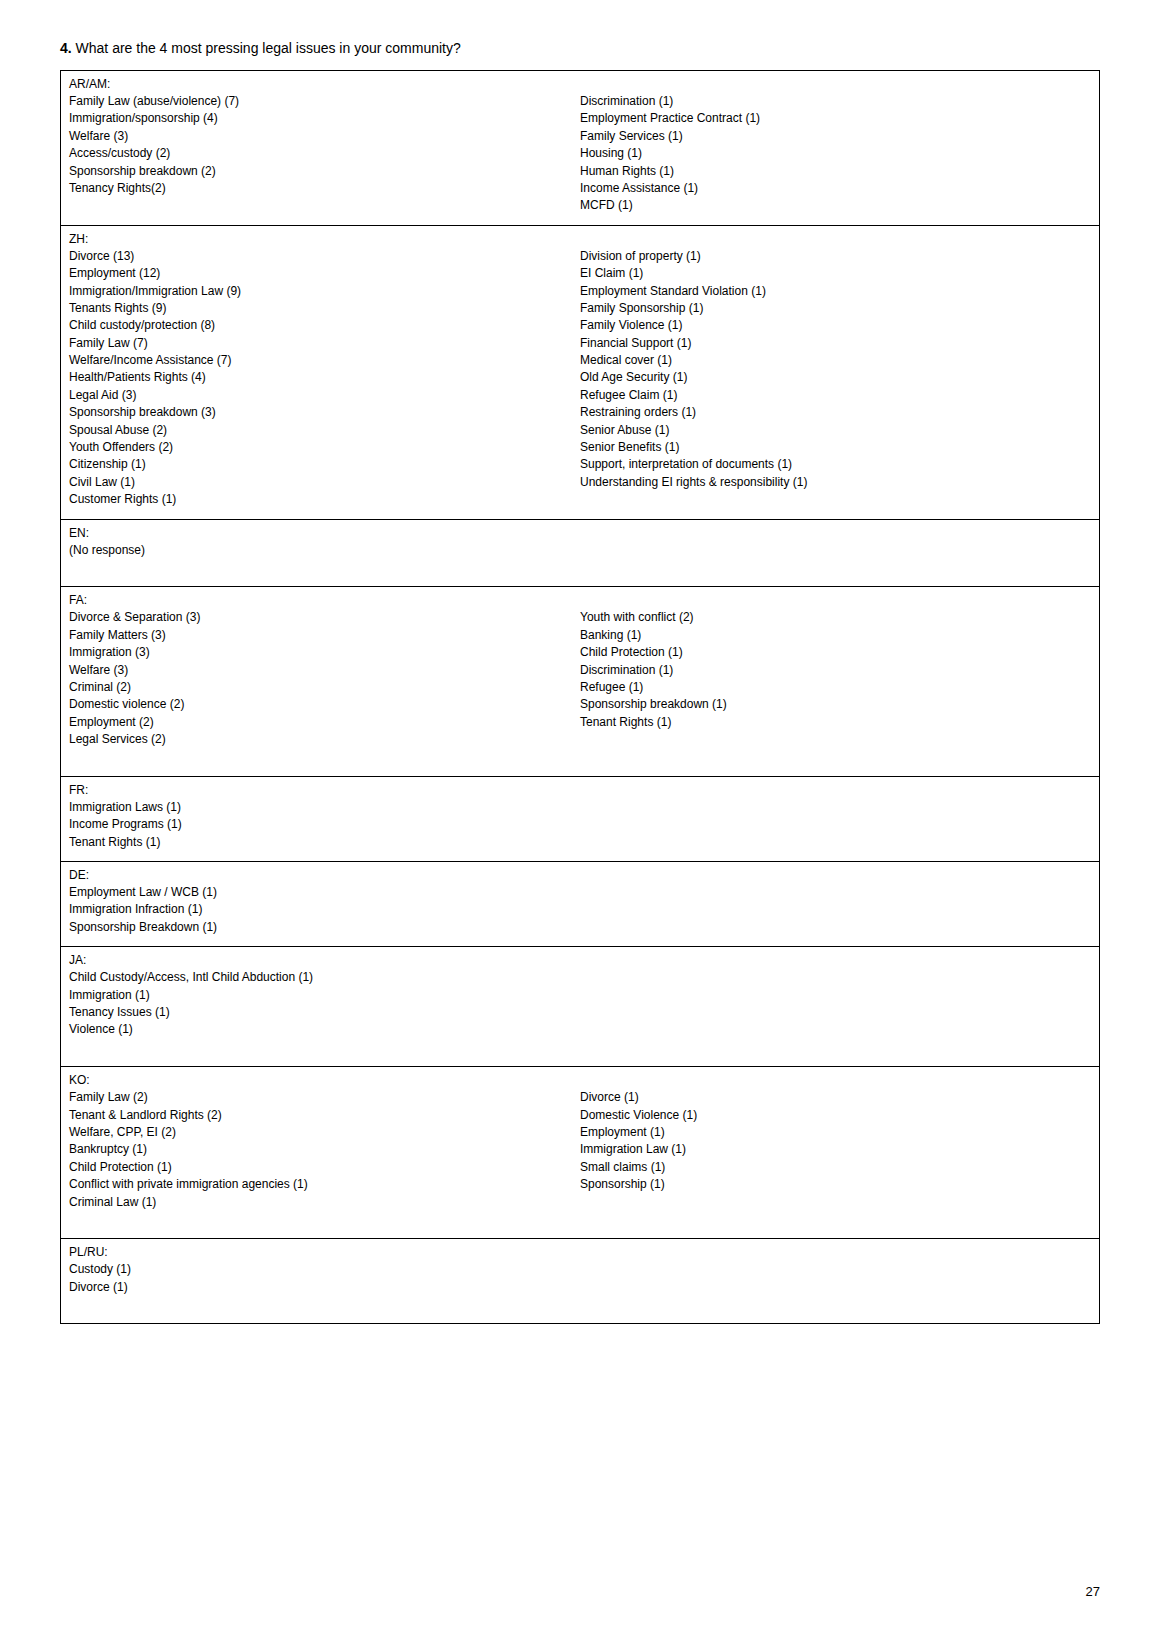4. What are the 4 most pressing legal issues in your community?
| AR/AM: / Family Law (abuse/violence) (7) Immigration/sponsorship (4) Welfare (3) Access/custody (2) Sponsorship breakdown (2) Tenancy Rights(2) / Discrimination (1) Employment Practice Contract (1) Family Services (1) Housing (1) Human Rights (1) Income Assistance (1) MCFD (1) / |
| ZH: / Divorce (13) Employment (12) Immigration/Immigration Law (9) Tenants Rights (9) Child custody/protection (8) Family Law (7) Welfare/Income Assistance (7) Health/Patients Rights (4) Legal Aid (3) Sponsorship breakdown (3) Spousal Abuse (2) Youth Offenders (2) Citizenship (1) Civil Law (1) Customer Rights (1) / Division of property (1) EI Claim (1) Employment Standard Violation (1) Family Sponsorship (1) Family Violence (1) Financial Support (1) Medical cover (1) Old Age Security (1) Refugee Claim (1) Restraining orders (1) Senior Abuse (1) Senior Benefits (1) Support, interpretation of documents (1) Understanding EI rights & responsibility (1) / |
| EN: (No response) |
| FA: / Divorce & Separation (3) Family Matters (3) Immigration (3) Welfare (3) Criminal (2) Domestic violence (2) Employment (2) Legal Services (2) / Youth with conflict (2) Banking (1) Child Protection (1) Discrimination (1) Refugee (1) Sponsorship breakdown (1) Tenant Rights (1) / |
| FR: Immigration Laws (1) Income Programs (1) Tenant Rights (1) |
| DE: Employment Law / WCB (1) Immigration Infraction (1) Sponsorship Breakdown (1) |
| JA: Child Custody/Access, Intl Child Abduction (1) Immigration (1) Tenancy Issues (1) Violence (1) |
| KO: / Family Law (2) Tenant & Landlord Rights (2) Welfare, CPP, EI (2) Bankruptcy (1) Child Protection (1) Conflict with private immigration agencies (1) Criminal Law (1) / Divorce (1) Domestic Violence (1) Employment (1) Immigration Law (1) Small claims (1) Sponsorship (1) / |
| PL/RU: Custody (1) Divorce (1) |
27